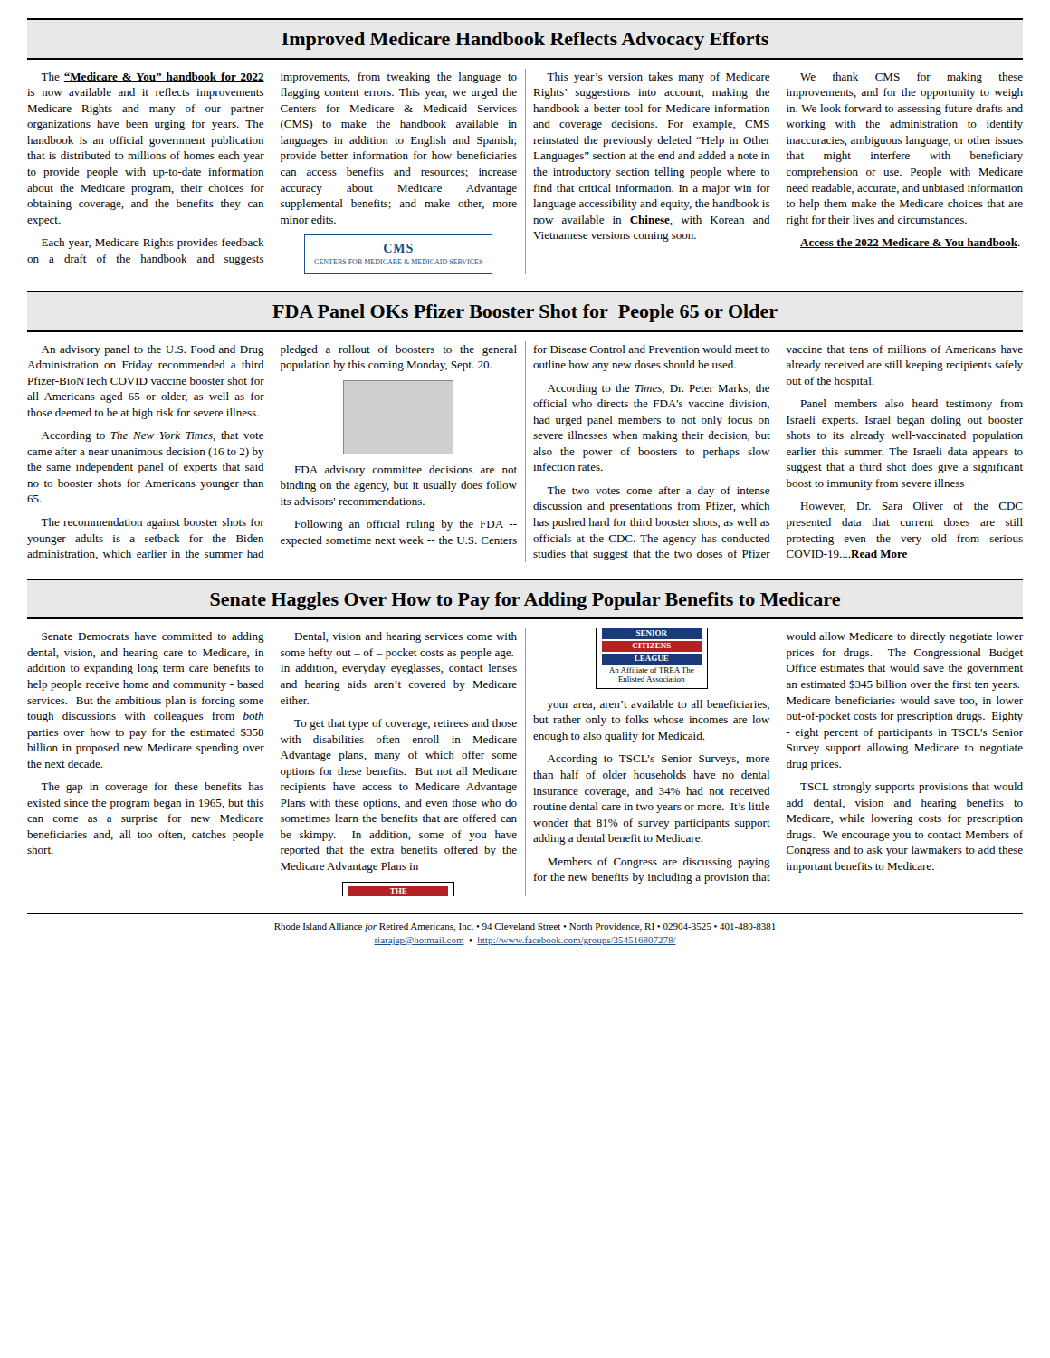Improved Medicare Handbook Reflects Advocacy Efforts
The “Medicare & You” handbook for 2022 is now available and it reflects improvements Medicare Rights and many of our partner organizations have been urging for years. The handbook is an official government publication that is distributed to millions of homes each year to provide people with up-to-date information about the Medicare program, their choices for obtaining coverage, and the benefits they can expect.
Each year, Medicare Rights provides feedback on a draft of the handbook and suggests improvements, from tweaking the language to flagging content errors. This year, we urged the Centers for Medicare & Medicaid Services (CMS) to make the handbook available in languages in addition to English and Spanish; provide better information for how beneficiaries can access benefits and resources; increase accuracy about Medicare Advantage supplemental benefits; and make other, more minor edits.
CMSCENTERS FOR MEDICARE & MEDICAID SERVICES
This year’s version takes many of Medicare Rights’ suggestions into account, making the handbook a better tool for Medicare information and coverage decisions. For example, CMS reinstated the previously deleted “Help in Other Languages” section at the end and added a note in the introductory section telling people where to find that critical information. In a major win for language accessibility and equity, the handbook is now available in Chinese, with Korean and Vietnamese versions coming soon.
We thank CMS for making these improvements, and for the opportunity to weigh in. We look forward to assessing future drafts and working with the administration to identify inaccuracies, ambiguous language, or other issues that might interfere with beneficiary comprehension or use. People with Medicare need readable, accurate, and unbiased information to help them make the Medicare choices that are right for their lives and circumstances.
Access the 2022 Medicare & You handbook.
FDA Panel OKs Pfizer Booster Shot for People 65 or Older
An advisory panel to the U.S. Food and Drug Administration on Friday recommended a third Pfizer-BioNTech COVID vaccine booster shot for all Americans aged 65 or older, as well as for those deemed to be at high risk for severe illness.
According to The New York Times, that vote came after a near unanimous decision (16 to 2) by the same independent panel of experts that said no to booster shots for Americans younger than 65.
The recommendation against booster shots for younger adults is a setback for the Biden administration, which earlier in the summer had pledged a rollout of boosters to the general population by this coming Monday, Sept. 20.
FDA advisory committee decisions are not binding on the agency, but it usually does follow its advisors' recommendations.
Following an official ruling by the FDA -- expected sometime next week -- the U.S. Centers for Disease Control and Prevention would meet to outline how any new doses should be used.
According to the Times, Dr. Peter Marks, the official who directs the FDA's vaccine division, had urged panel members to not only focus on severe illnesses when making their decision, but also the power of boosters to perhaps slow infection rates.
The two votes come after a day of intense discussion and presentations from Pfizer, which has pushed hard for third booster shots, as well as officials at the CDC. The agency has conducted studies that suggest that the two doses of Pfizer vaccine that tens of millions of Americans have already received are still keeping recipients safely out of the hospital.
Panel members also heard testimony from Israeli experts. Israel began doling out booster shots to its already well-vaccinated population earlier this summer. The Israeli data appears to suggest that a third shot does give a significant boost to immunity from severe illness
However, Dr. Sara Oliver of the CDC presented data that current doses are still protecting even the very old from serious COVID-19....Read More
Senate Haggles Over How to Pay for Adding Popular Benefits to Medicare
Senate Democrats have committed to adding dental, vision, and hearing care to Medicare, in addition to expanding long term care benefits to help people receive home and community - based services. But the ambitious plan is forcing some tough discussions with colleagues from both parties over how to pay for the estimated $358 billion in proposed new Medicare spending over the next decade.
The gap in coverage for these benefits has existed since the program began in 1965, but this can come as a surprise for new Medicare beneficiaries and, all too often, catches people short.
Dental, vision and hearing services come with some hefty out – of – pocket costs as people age. In addition, everyday eyeglasses, contact lenses and hearing aids aren’t covered by Medicare either.
To get that type of coverage, retirees and those with disabilities often enroll in Medicare Advantage plans, many of which offer some options for these benefits. But not all Medicare recipients have access to Medicare Advantage Plans with these options, and even those who do sometimes learn the benefits that are offered can be skimpy. In addition, some of you have reported that the extra benefits offered by the Medicare Advantage Plans in
THE
SENIOR
CITIZENS
LEAGUE
An Affiliate of TREA The Enlisted Association
your area, aren’t available to all beneficiaries, but rather only to folks whose incomes are low enough to also qualify for Medicaid.
According to TSCL’s Senior Surveys, more than half of older households have no dental insurance coverage, and 34% had not received routine dental care in two years or more. It’s little wonder that 81% of survey participants support adding a dental benefit to Medicare.
Members of Congress are discussing paying for the new benefits by including a provision that would allow Medicare to directly negotiate lower prices for drugs. The Congressional Budget Office estimates that would save the government an estimated $345 billion over the first ten years. Medicare beneficiaries would save too, in lower out-of-pocket costs for prescription drugs. Eighty - eight percent of participants in TSCL’s Senior Survey support allowing Medicare to negotiate drug prices.
TSCL strongly supports provisions that would add dental, vision and hearing benefits to Medicare, while lowering costs for prescription drugs. We encourage you to contact Members of Congress and to ask your lawmakers to add these important benefits to Medicare.
Rhode Island Alliance for Retired Americans, Inc. • 94 Cleveland Street • North Providence, RI • 02904-3525 • 401-480-8381
riarajap@hotmail.com • http://www.facebook.com/groups/354516807278/